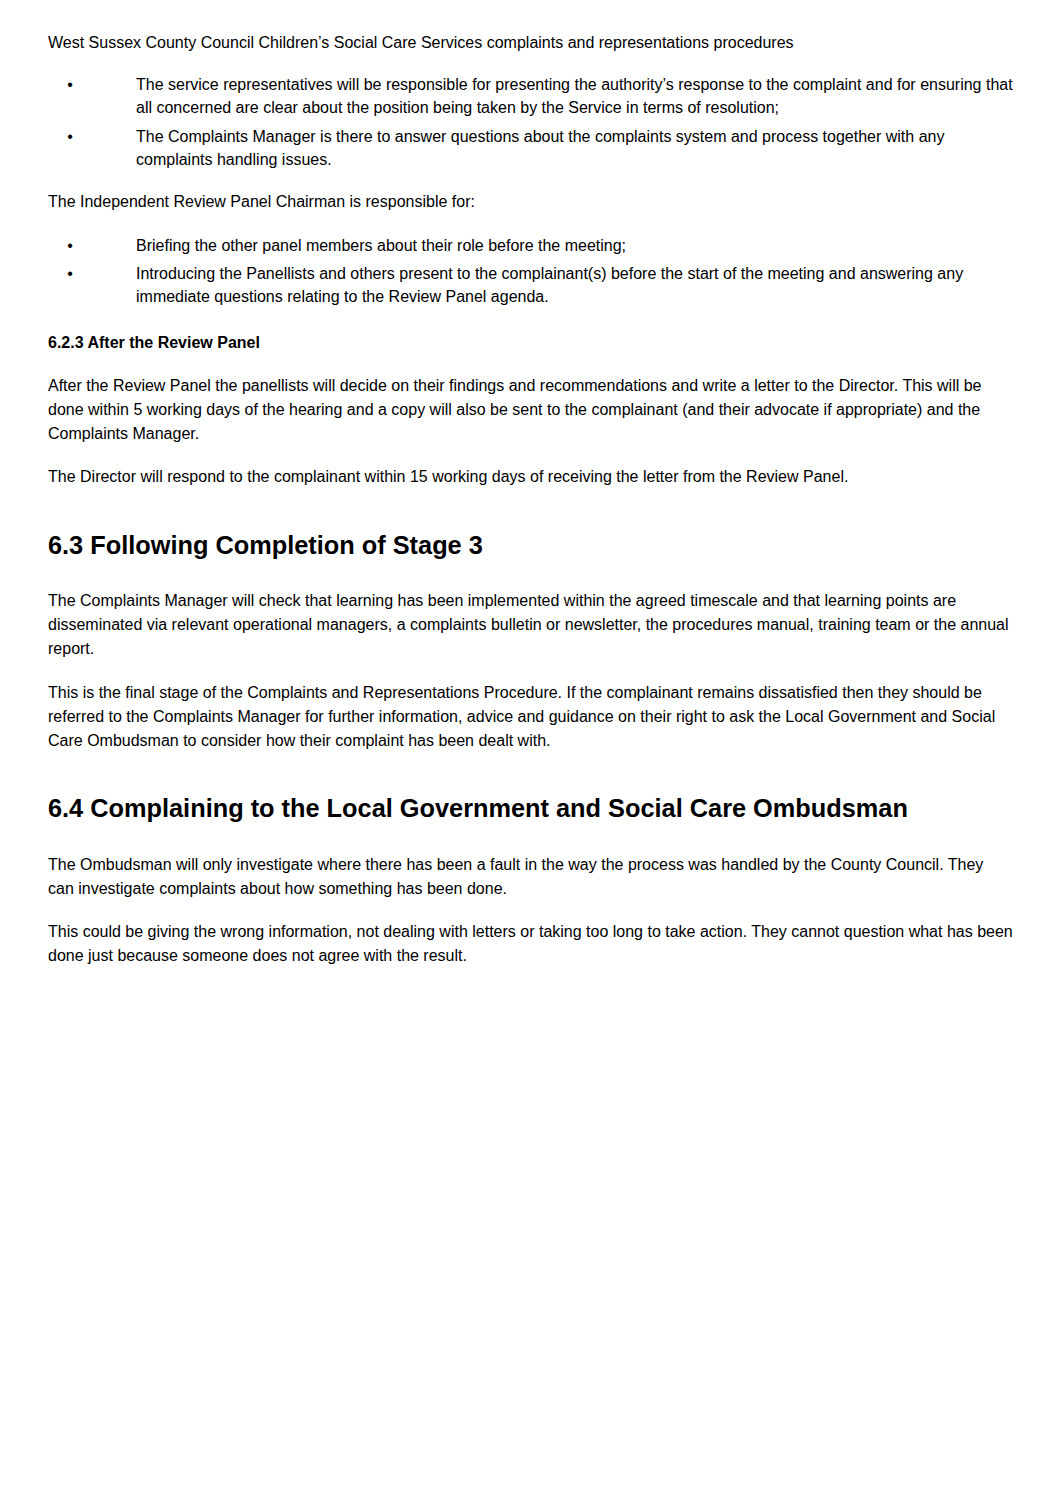West Sussex County Council Children’s Social Care Services complaints and representations procedures
The service representatives will be responsible for presenting the authority’s response to the complaint and for ensuring that all concerned are clear about the position being taken by the Service in terms of resolution;
The Complaints Manager is there to answer questions about the complaints system and process together with any complaints handling issues.
The Independent Review Panel Chairman is responsible for:
Briefing the other panel members about their role before the meeting;
Introducing the Panellists and others present to the complainant(s) before the start of the meeting and answering any immediate questions relating to the Review Panel agenda.
6.2.3 After the Review Panel
After the Review Panel the panellists will decide on their findings and recommendations and write a letter to the Director. This will be done within 5 working days of the hearing and a copy will also be sent to the complainant (and their advocate if appropriate) and the Complaints Manager.
The Director will respond to the complainant within 15 working days of receiving the letter from the Review Panel.
6.3 Following Completion of Stage 3
The Complaints Manager will check that learning has been implemented within the agreed timescale and that learning points are disseminated via relevant operational managers, a complaints bulletin or newsletter, the procedures manual, training team or the annual report.
This is the final stage of the Complaints and Representations Procedure. If the complainant remains dissatisfied then they should be referred to the Complaints Manager for further information, advice and guidance on their right to ask the Local Government and Social Care Ombudsman to consider how their complaint has been dealt with.
6.4 Complaining to the Local Government and Social Care Ombudsman
The Ombudsman will only investigate where there has been a fault in the way the process was handled by the County Council. They can investigate complaints about how something has been done.
This could be giving the wrong information, not dealing with letters or taking too long to take action. They cannot question what has been done just because someone does not agree with the result.